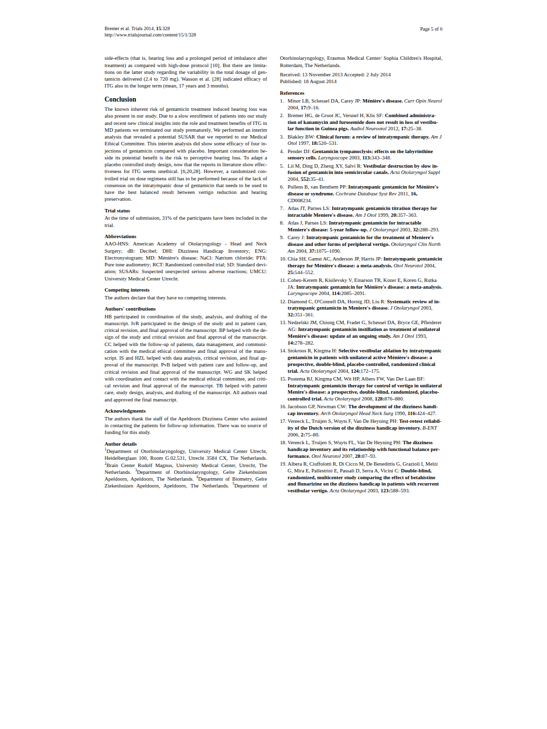Bremer et al. Trials 2014, 15:328
http://www.trialsjournal.com/content/15/1/328
Page 5 of 6
side-effects (that is, hearing loss and a prolonged period of imbalance after treatment) as compared with high-dose protocol [10]. But there are limitations on the latter study regarding the variability in the total dosage of gentamicin delivered (2.4 to 720 mg). Wasson et al. [28] indicated efficacy of ITG also in the longer term (mean, 17 years and 3 months).
Conclusion
The known inherent risk of gentamicin treatment induced hearing loss was also present in our study. Due to a slow enrollment of patients into our study and recent new clinical insights into the role and treatment benefits of ITG in MD patients we terminated our study prematurely. We performed an interim analysis that revealed a potential SUSAR that we reported to our Medical Ethical Committee. This interim analysis did show some efficacy of four injections of gentamicin compared with placebo. Important consideration beside its potential benefit is the risk to perceptive hearing loss. To adapt a placebo controlled study design, now that the reports in literature show effectiveness for ITG seems unethical. [6,20,28]. However, a randomized controlled trial on dose regimens still has to be performed because of the lack of consensus on the intratympanic dose of gentamicin that needs to be used to have the best balanced result between vertigo reduction and hearing preservation.
Trial status
At the time of submission, 31% of the participants have been included in the trial.
Abbreviations
AAO-HNS: American Academy of Otolaryngology - Head and Neck Surgery; dB: Decibel; DHI: Dizziness Handicap Inventory; ENG: Electronystogram; MD: Ménière's disease; NaCl: Natrium chloride; PTA: Pure tone audiometry; RCT: Randomized controlled trial; SD: Standard deviation; SUSARs: Suspected unexpected serious adverse reactions; UMCU: University Medical Center Utrecht.
Competing interests
The authors declare that they have no competing interests.
Authors' contributions
HB participated in coordination of the study, analysis, and drafting of the manuscript. IvR participated in the design of the study and in patient care, critical revision, and final approval of the manuscript. BP helped with the design of the study and critical revision and final approval of the manuscript. CC helped with the follow-up of patients, data management, and communication with the medical ethical committee and final approval of the manuscript. IS and HZL helped with data analysis, critical revision, and final approval of the manuscript. PvB helped with patient care and follow-up, and critical revision and final approval of the manuscript. WG and SK helped with coordination and contact with the medical ethical committee, and critical revision and final approval of the manuscript. TB helped with patient care, study design, analysis, and drafting of the manuscript. All authors read and approved the final manuscript.
Acknowledgments
The authors thank the staff of the Apeldoorn Dizziness Center who assisted in contacting the patients for follow-up information. There was no source of funding for this study.
Author details
1Department of Otorhinolaryngology, University Medical Center Utrecht, Heidelberglaan 100, Room G.02.531, Utrecht 3584 CX, The Netherlands. 2Brain Center Rudolf Magnus, University Medical Center, Utrecht, The Netherlands. 3Department of Otorhinolaryngology, Gelre Ziekenhuizen Apeldoorn, Apeldoorn, The Netherlands. 4Department of Biometry, Gelre Ziekenhuizen Apeldoorn, Apeldoorn, The Netherlands. 5Department of Otorhinolaryngology, Erasmus Medical Center/ Sophia Children's Hospital, Rotterdam, The Netherlands.
Received: 13 November 2013 Accepted: 2 July 2014
Published: 18 August 2014
References
Minor LB, Schessel DA, Carey JP: Ménière's disease. Curr Opin Neurol 2004, 17: 9–16.
Bremer HG, de Groot JC, Versnel H, Klis SF: Combined administration of kanamycin and furosemide does not result in loss of vestibular function in Guinea pigs. Audiol Neurootol 2012, 17: 25–38.
Blakley BW: Clinical forum: a review of intratympanic therapy. Am J Otol 1997, 18: 520–531.
Pender DJ: Gentamicin tympanoclysis: effects on the labyrinthine sensory cells. Laryngoscope 2003, 113: 343–348.
Lii M, Ding D, Zheng XY, Salvi R: Vestibular destruction by slow infusion of gentamicin into semicircular canals. Acta Otolaryngol Suppl 2004, 552: 35–41.
Pullens B, van Benthem PP: Intratympanic gentamicin for Ménière's disease or syndrome. Cochrane Database Syst Rev 2011, 16, CD008234.
Atlas JT, Parnes LS: Intratympanic gentamicin titration therapy for intractable Meniere's disease. Am J Otol 1999, 20: 357–363.
Atlas J, Parnes LS: Intratympanic gentamicin for intractable Meniere's disease: 5-year follow-up. J Otolaryngol 2003, 32: 288–293.
Carey J: Intratympanic gentamicin for the treatment of Meniere's disease and other forms of peripheral vertigo. Otolaryngol Clin North Am 2004, 37: 1075–1090.
Chia SH, Gamst AC, Anderson JP, Harris JP: Intratympanic gentamicin therapy for Ménière's disease: a meta-analysis. Otol Neurotol 2004, 25: 544–552.
Cohen-Kerem R, Kisilevsky V, Einarson TR, Kozer E, Koren G, Rutka JA: Intratympanic gentamicin for Ménière's disease: a meta-analysis. Laryngoscope 2004, 114: 2085–2091.
Diamond C, O'Connell DA, Hornig JD, Liu R: Systematic review of intratympanic gentamicin in Meniere's disease. J Otolaryngol 2003, 32: 351–361.
Nedzelski JM, Chiong CM, Fradet G, Schessel DA, Bryce GE, Pfleiderer AG: Intratympanic gentamicin instillation as treatment of unilateral Menière's disease: update of an ongoing study. Am J Otol 1993, 14: 278–282.
Stokroos R, Kingma H: Selective vestibular ablation by intratympanic gentamicin in patients with unilateral active Ménière's disease: a prospective, double-blind, placebo-controlled, randomized clinical trial. Acta Otolaryngol 2004, 124: 172–175.
Postema RJ, Kingma CM, Wit HP, Albers FW, Van Der Laan BF: Intratympanic gentamicin therapy for control of vertigo in unilateral Menire's disease: a prospective, double-blind, randomized, placebo-controlled trial. Acta Otolaryngol 2008, 128: 876–880.
Jacobson GP, Newman CW: The development of the dizziness handicap inventory. Arch Otolaryngol Head Neck Surg 1990, 116: 424–427.
Vereeck L, Truijen S, Wuyts F, Van De Heyning PH: Test-retest reliability of the Dutch version of the dizziness handicap inventory. B-ENT 2006, 2: 75–80.
Vereeck L, Truijen S, Wuyts FL, Van De Heyning PH: The dizziness handicap inventory and its relationship with functional balance performance. Otol Neurotol 2007, 28: 87–93.
Albera R, Ciuffolotti R, Di Cicco M, De Benedittis G, Grazioli I, Melzi G, Mira E, Pallestrini E, Passali D, Serra A, Vicini C: Double-blind, randomized, multicenter study comparing the effect of betahistine and flunarizine on the dizziness handicap in patients with recurrent vestibular vertigo. Acta Otolaryngol 2003, 123: 588–593.